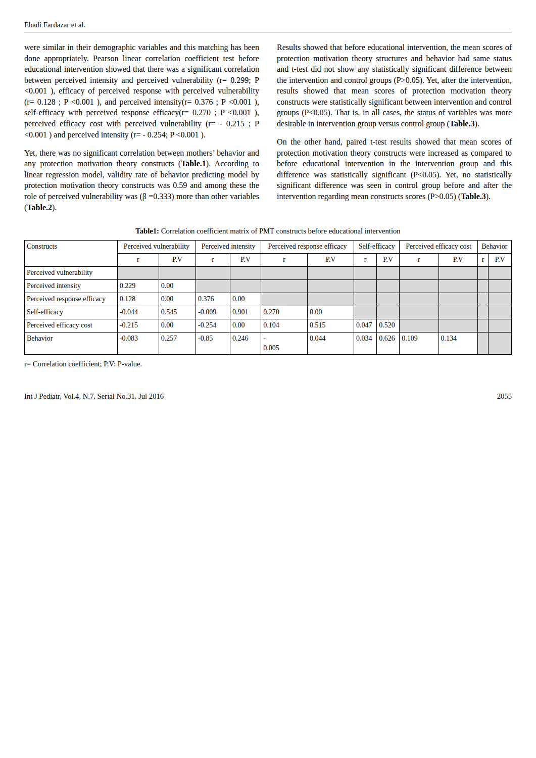Ebadi Fardazar et al.
were similar in their demographic variables and this matching has been done appropriately. Pearson linear correlation coefficient test before educational intervention showed that there was a significant correlation between perceived intensity and perceived vulnerability (r= 0.299; P <0.001 ), efficacy of perceived response with perceived vulnerability (r= 0.128 ; P <0.001 ), and perceived intensity(r= 0.376 ; P <0.001 ), self-efficacy with perceived response efficacy(r= 0.270 ; P <0.001 ), perceived efficacy cost with perceived vulnerability (r= - 0.215 ; P <0.001 ) and perceived intensity (r= - 0.254; P <0.001 ).
Yet, there was no significant correlation between mothers’ behavior and any protection motivation theory constructs (Table.1). According to linear regression model, validity rate of behavior predicting model by protection motivation theory constructs was 0.59 and among these the role of perceived vulnerability was (β =0.333) more than other variables (Table.2).
Results showed that before educational intervention, the mean scores of protection motivation theory structures and behavior had same status and t-test did not show any statistically significant difference between the intervention and control groups (P>0.05). Yet, after the intervention, results showed that mean scores of protection motivation theory constructs were statistically significant between intervention and control groups (P<0.05). That is, in all cases, the status of variables was more desirable in intervention group versus control group (Table.3).
On the other hand, paired t-test results showed that mean scores of protection motivation theory constructs were increased as compared to before educational intervention in the intervention group and this difference was statistically significant (P<0.05). Yet, no statistically significant difference was seen in control group before and after the intervention regarding mean constructs scores (P>0.05) (Table.3).
Table1: Correlation coefficient matrix of PMT constructs before educational intervention
| Constructs | Perceived vulnerability | Perceived intensity | Perceived response efficacy | Self-efficacy | Perceived efficacy cost | Behavior |
| --- | --- | --- | --- | --- | --- | --- |
| r | P.V | r | P.V | r | P.V | r | P.V | r | P.V | r | P.V |
| Perceived vulnerability | | | | | | | | | | | | |
| Perceived intensity | 0.229 | 0.00 | | | | | | | | | | |
| Perceived response efficacy | 0.128 | 0.00 | 0.376 | 0.00 | | | | | | | | |
| Self-efficacy | -0.044 | 0.545 | -0.009 | 0.901 | 0.270 | 0.00 | | | | | | |
| Perceived efficacy cost | -0.215 | 0.00 | -0.254 | 0.00 | 0.104 | 0.515 | 0.047 | 0.520 | | | | |
| Behavior | -0.083 | 0.257 | -0.85 | 0.246 | - 0.005 | 0.044 | 0.034 | 0.626 | 0.109 | 0.134 | | |
r= Correlation coefficient; P.V: P-value.
Int J Pediatr, Vol.4, N.7, Serial No.31, Jul 2016
2055